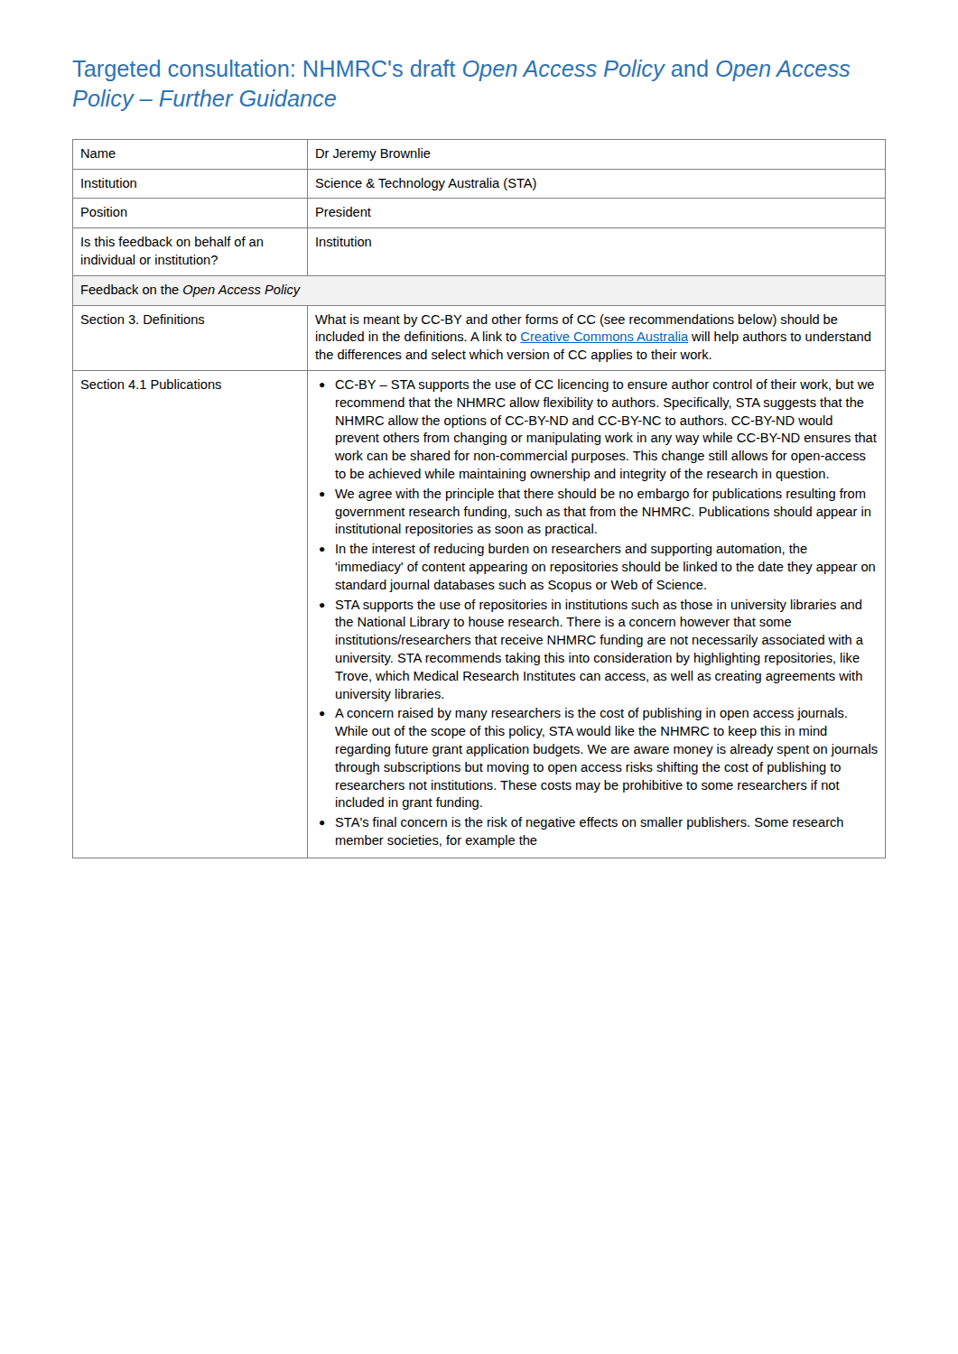Targeted consultation: NHMRC's draft Open Access Policy and Open Access Policy – Further Guidance
| Name | Dr Jeremy Brownlie |
| Institution | Science & Technology Australia (STA) |
| Position | President |
| Is this feedback on behalf of an individual or institution? | Institution |
| Feedback on the Open Access Policy |
| Section 3. Definitions | What is meant by CC-BY and other forms of CC (see recommendations below) should be included in the definitions. A link to Creative Commons Australia will help authors to understand the differences and select which version of CC applies to their work. |
| Section 4.1 Publications | CC-BY – STA supports the use of CC licencing to ensure author control of their work, but we recommend that the NHMRC allow flexibility to authors. Specifically, STA suggests that the NHMRC allow the options of CC-BY-ND and CC-BY-NC to authors. CC-BY-ND would prevent others from changing or manipulating work in any way while CC-BY-ND ensures that work can be shared for non-commercial purposes. This change still allows for open-access to be achieved while maintaining ownership and integrity of the research in question. We agree with the principle that there should be no embargo for publications resulting from government research funding, such as that from the NHMRC. Publications should appear in institutional repositories as soon as practical. In the interest of reducing burden on researchers and supporting automation, the 'immediacy' of content appearing on repositories should be linked to the date they appear on standard journal databases such as Scopus or Web of Science. STA supports the use of repositories in institutions such as those in university libraries and the National Library to house research. There is a concern however that some institutions/researchers that receive NHMRC funding are not necessarily associated with a university. STA recommends taking this into consideration by highlighting repositories, like Trove, which Medical Research Institutes can access, as well as creating agreements with university libraries. A concern raised by many researchers is the cost of publishing in open access journals. While out of the scope of this policy, STA would like the NHMRC to keep this in mind regarding future grant application budgets. We are aware money is already spent on journals through subscriptions but moving to open access risks shifting the cost of publishing to researchers not institutions. These costs may be prohibitive to some researchers if not included in grant funding. STA's final concern is the risk of negative effects on smaller publishers. Some research member societies, for example the |